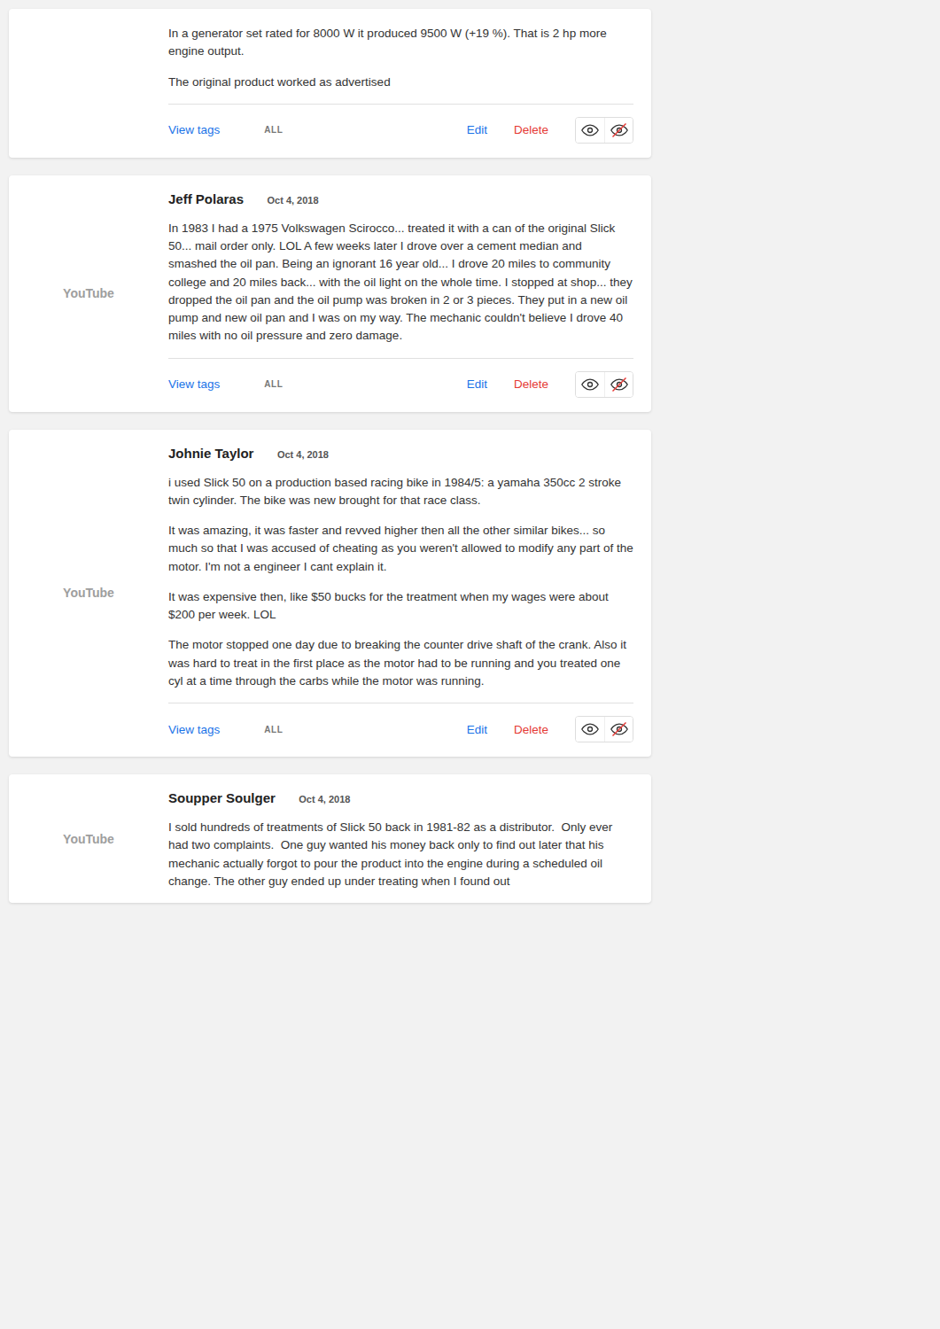YouTube
In a generator set rated for 8000 W it produced 9500 W (+19 %). That is 2 hp more engine output.
The original product worked as advertised
View tags ALL
Edit Delete
YouTube
Jeff Polaras Oct 4, 2018
In 1983 I had a 1975 Volkswagen Scirocco... treated it with a can of the original Slick 50... mail order only. LOL A few weeks later I drove over a cement median and smashed the oil pan. Being an ignorant 16 year old... I drove 20 miles to community college and 20 miles back... with the oil light on the whole time. I stopped at shop... they dropped the oil pan and the oil pump was broken in 2 or 3 pieces. They put in a new oil pump and new oil pan and I was on my way. The mechanic couldn't believe I drove 40 miles with no oil pressure and zero damage.
View tags ALL
Edit Delete
YouTube
Johnie Taylor Oct 4, 2018
i used Slick 50 on a production based racing bike in 1984/5: a yamaha 350cc 2 stroke twin cylinder. The bike was new brought for that race class.
It was amazing, it was faster and revved higher then all the other similar bikes... so much so that I was accused of cheating as you weren't allowed to modify any part of the motor. I'm not a engineer I cant explain it.
It was expensive then, like $50 bucks for the treatment when my wages were about $200 per week. LOL
The motor stopped one day due to breaking the counter drive shaft of the crank. Also it was hard to treat in the first place as the motor had to be running and you treated one cyl at a time through the carbs while the motor was running.
View tags ALL
Edit Delete
YouTube
Soupper Soulger Oct 4, 2018
I sold hundreds of treatments of Slick 50 back in 1981-82 as a distributor. Only ever had two complaints. One guy wanted his money back only to find out later that his mechanic actually forgot to pour the product into the engine during a scheduled oil change. The other guy ended up under treating when I found out